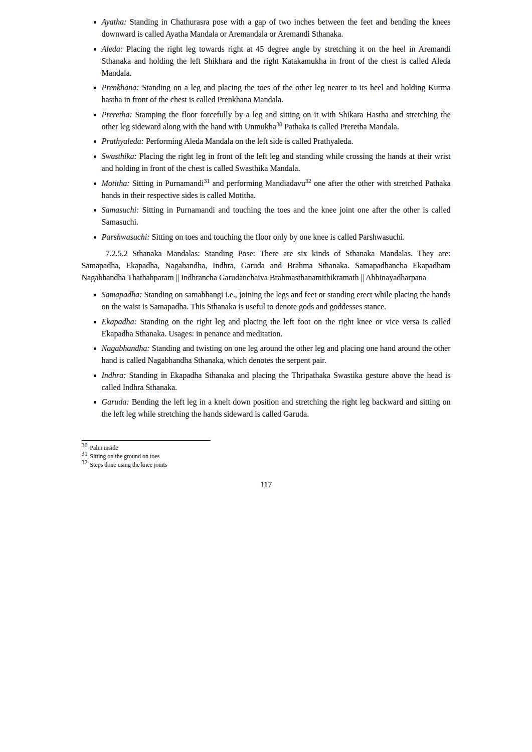Ayatha: Standing in Chathurasra pose with a gap of two inches between the feet and bending the knees downward is called Ayatha Mandala or Aremandala or Aremandi Sthanaka.
Aleda: Placing the right leg towards right at 45 degree angle by stretching it on the heel in Aremandi Sthanaka and holding the left Shikhara and the right Katakamukha in front of the chest is called Aleda Mandala.
Prenkhana: Standing on a leg and placing the toes of the other leg nearer to its heel and holding Kurma hastha in front of the chest is called Prenkhana Mandala.
Preretha: Stamping the floor forcefully by a leg and sitting on it with Shikara Hastha and stretching the other leg sideward along with the hand with Unmukha30 Pathaka is called Preretha Mandala.
Prathyaleda: Performing Aleda Mandala on the left side is called Prathyaleda.
Swasthika: Placing the right leg in front of the left leg and standing while crossing the hands at their wrist and holding in front of the chest is called Swasthika Mandala.
Motitha: Sitting in Purnamandi31 and performing Mandiadavu32 one after the other with stretched Pathaka hands in their respective sides is called Motitha.
Samasuchi: Sitting in Purnamandi and touching the toes and the knee joint one after the other is called Samasuchi.
Parshwasuchi: Sitting on toes and touching the floor only by one knee is called Parshwasuchi.
7.2.5.2 Sthanaka Mandalas: Standing Pose: There are six kinds of Sthanaka Mandalas. They are: Samapadha, Ekapadha, Nagabandha, Indhra, Garuda and Brahma Sthanaka. Samapadhancha Ekapadham Nagabhandha Thathahparam || Indhrancha Garudanchaiva Brahmasthanamithikramath || Abhinayadharpana
Samapadha: Standing on samabhangi i.e., joining the legs and feet or standing erect while placing the hands on the waist is Samapadha. This Sthanaka is useful to denote gods and goddesses stance.
Ekapadha: Standing on the right leg and placing the left foot on the right knee or vice versa is called Ekapadha Sthanaka. Usages: in penance and meditation.
Nagabhandha: Standing and twisting on one leg around the other leg and placing one hand around the other hand is called Nagabhandha Sthanaka, which denotes the serpent pair.
Indhra: Standing in Ekapadha Sthanaka and placing the Thripathaka Swastika gesture above the head is called Indhra Sthanaka.
Garuda: Bending the left leg in a knelt down position and stretching the right leg backward and sitting on the left leg while stretching the hands sideward is called Garuda.
30Palm inside
31Sitting on the ground on toes
32Steps done using the knee joints
117